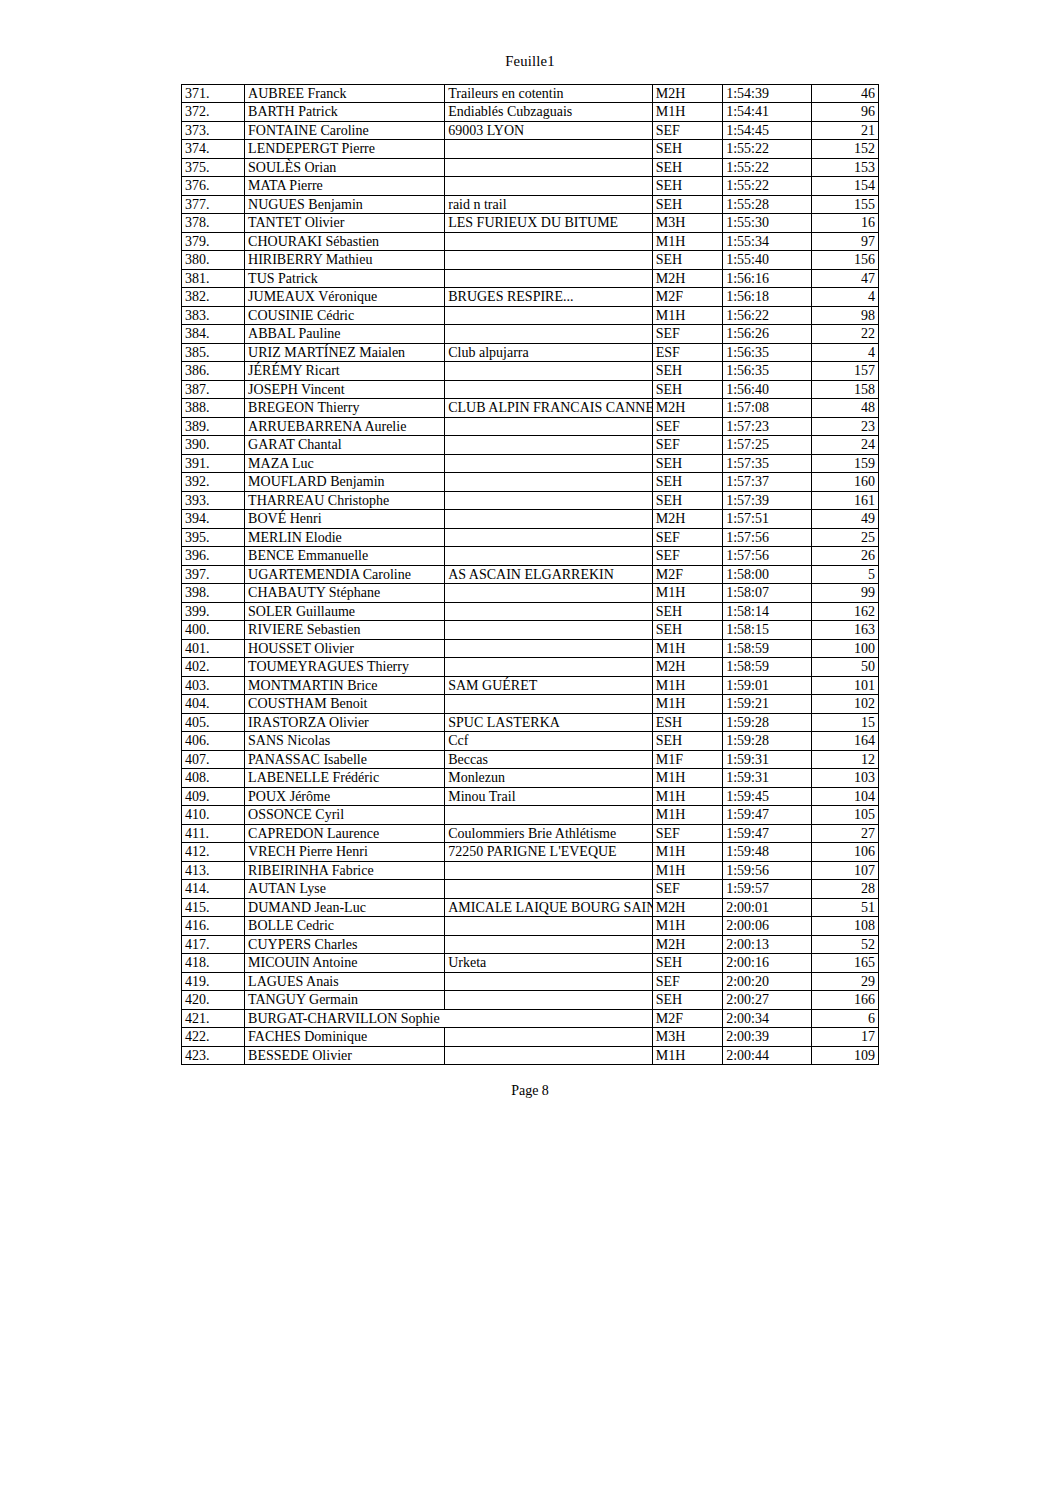Feuille1
| 371. | AUBREE Franck | Traileurs en cotentin | M2H | 1:54:39 | 46 |
| 372. | BARTH Patrick | Endiablés Cubzaguais | M1H | 1:54:41 | 96 |
| 373. | FONTAINE Caroline | 69003 LYON | SEF | 1:54:45 | 21 |
| 374. | LENDEPERGT Pierre | | SEH | 1:55:22 | 152 |
| 375. | SOULÈS Orian | | SEH | 1:55:22 | 153 |
| 376. | MATA Pierre | | SEH | 1:55:22 | 154 |
| 377. | NUGUES Benjamin | raid n trail | SEH | 1:55:28 | 155 |
| 378. | TANTET Olivier | LES FURIEUX DU BITUME | M3H | 1:55:30 | 16 |
| 379. | CHOURAKI Sébastien | | M1H | 1:55:34 | 97 |
| 380. | HIRIBERRY Mathieu | | SEH | 1:55:40 | 156 |
| 381. | TUS Patrick | | M2H | 1:56:16 | 47 |
| 382. | JUMEAUX Véronique | BRUGES RESPIRE... | M2F | 1:56:18 | 4 |
| 383. | COUSINIE Cédric | | M1H | 1:56:22 | 98 |
| 384. | ABBAL Pauline | | SEF | 1:56:26 | 22 |
| 385. | URIZ MARTÍNEZ Maialen | Club alpujarra | ESF | 1:56:35 | 4 |
| 386. | JÉRÉMY Ricart | | SEH | 1:56:35 | 157 |
| 387. | JOSEPH Vincent | | SEH | 1:56:40 | 158 |
| 388. | BREGEON Thierry | CLUB ALPIN FRANCAIS CANNES | M2H | 1:57:08 | 48 |
| 389. | ARRUEBARRENA Aurelie | | SEF | 1:57:23 | 23 |
| 390. | GARAT Chantal | | SEF | 1:57:25 | 24 |
| 391. | MAZA Luc | | SEH | 1:57:35 | 159 |
| 392. | MOUFLARD Benjamin | | SEH | 1:57:37 | 160 |
| 393. | THARREAU Christophe | | SEH | 1:57:39 | 161 |
| 394. | BOVÉ Henri | | M2H | 1:57:51 | 49 |
| 395. | MERLIN Elodie | | SEF | 1:57:56 | 25 |
| 396. | BENCE Emmanuelle | | SEF | 1:57:56 | 26 |
| 397. | UGARTEMENDIA Caroline | AS ASCAIN ELGARREKIN | M2F | 1:58:00 | 5 |
| 398. | CHABAUTY Stéphane | | M1H | 1:58:07 | 99 |
| 399. | SOLER Guillaume | | SEH | 1:58:14 | 162 |
| 400. | RIVIERE Sebastien | | SEH | 1:58:15 | 163 |
| 401. | HOUSSET Olivier | | M1H | 1:58:59 | 100 |
| 402. | TOUMEYRAGUES Thierry | | M2H | 1:58:59 | 50 |
| 403. | MONTMARTIN Brice | SAM GUÉRET | M1H | 1:59:01 | 101 |
| 404. | COUSTHAM Benoit | | M1H | 1:59:21 | 102 |
| 405. | IRASTORZA Olivier | SPUC LASTERKA | ESH | 1:59:28 | 15 |
| 406. | SANS Nicolas | Ccf | SEH | 1:59:28 | 164 |
| 407. | PANASSAC Isabelle | Beccas | M1F | 1:59:31 | 12 |
| 408. | LABENELLE Frédéric | Monlezun | M1H | 1:59:31 | 103 |
| 409. | POUX Jérôme | Minou Trail | M1H | 1:59:45 | 104 |
| 410. | OSSONCE Cyril | | M1H | 1:59:47 | 105 |
| 411. | CAPREDON Laurence | Coulommiers Brie Athlétisme | SEF | 1:59:47 | 27 |
| 412. | VRECH Pierre Henri | 72250 PARIGNE L'EVEQUE | M1H | 1:59:48 | 106 |
| 413. | RIBEIRINHA Fabrice | | M1H | 1:59:56 | 107 |
| 414. | AUTAN Lyse | | SEF | 1:59:57 | 28 |
| 415. | DUMAND Jean-Luc | AMICALE LAIQUE BOURG SAINT | M2H | 2:00:01 | 51 |
| 416. | BOLLE Cedric | | M1H | 2:00:06 | 108 |
| 417. | CUYPERS Charles | | M2H | 2:00:13 | 52 |
| 418. | MICOUIN Antoine | Urketa | SEH | 2:00:16 | 165 |
| 419. | LAGUES Anais | | SEF | 2:00:20 | 29 |
| 420. | TANGUY Germain | | SEH | 2:00:27 | 166 |
| 421. | BURGAT-CHARVILLON Sophie | M2F | 2:00:34 | 6 |
| 422. | FACHES Dominique | | M3H | 2:00:39 | 17 |
| 423. | BESSEDE Olivier | | M1H | 2:00:44 | 109 |
Page 8